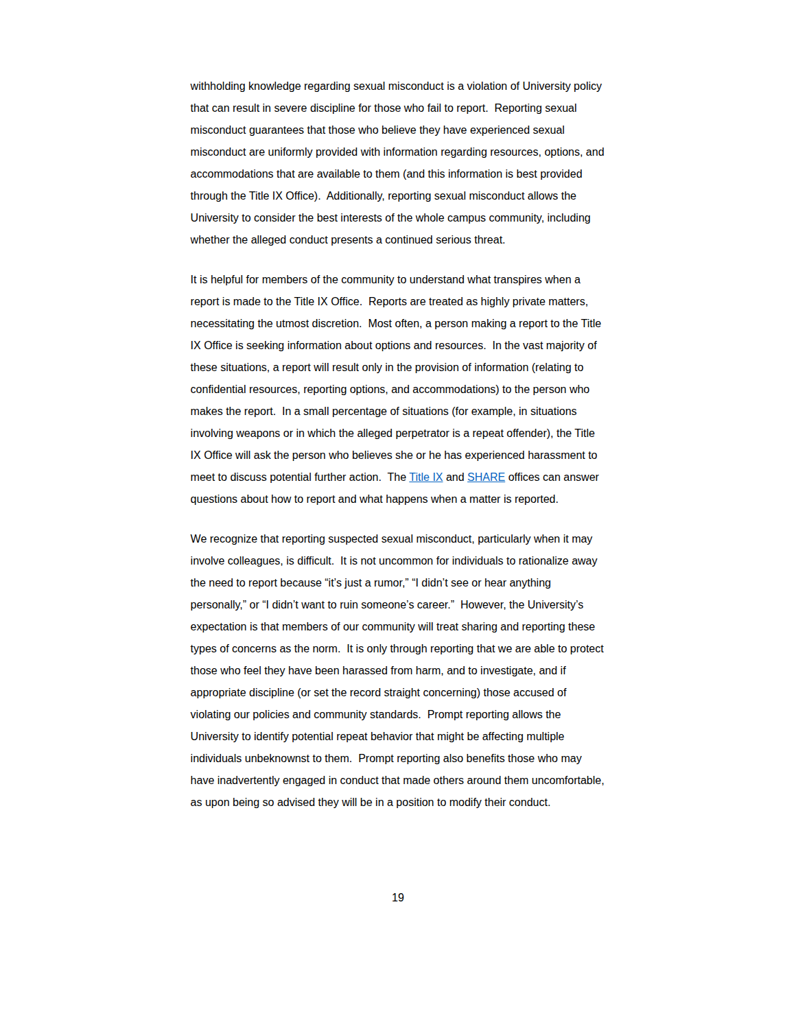withholding knowledge regarding sexual misconduct is a violation of University policy that can result in severe discipline for those who fail to report. Reporting sexual misconduct guarantees that those who believe they have experienced sexual misconduct are uniformly provided with information regarding resources, options, and accommodations that are available to them (and this information is best provided through the Title IX Office). Additionally, reporting sexual misconduct allows the University to consider the best interests of the whole campus community, including whether the alleged conduct presents a continued serious threat.
It is helpful for members of the community to understand what transpires when a report is made to the Title IX Office. Reports are treated as highly private matters, necessitating the utmost discretion. Most often, a person making a report to the Title IX Office is seeking information about options and resources. In the vast majority of these situations, a report will result only in the provision of information (relating to confidential resources, reporting options, and accommodations) to the person who makes the report. In a small percentage of situations (for example, in situations involving weapons or in which the alleged perpetrator is a repeat offender), the Title IX Office will ask the person who believes she or he has experienced harassment to meet to discuss potential further action. The Title IX and SHARE offices can answer questions about how to report and what happens when a matter is reported.
We recognize that reporting suspected sexual misconduct, particularly when it may involve colleagues, is difficult. It is not uncommon for individuals to rationalize away the need to report because “it’s just a rumor,” “I didn’t see or hear anything personally,” or “I didn’t want to ruin someone’s career.” However, the University’s expectation is that members of our community will treat sharing and reporting these types of concerns as the norm. It is only through reporting that we are able to protect those who feel they have been harassed from harm, and to investigate, and if appropriate discipline (or set the record straight concerning) those accused of violating our policies and community standards. Prompt reporting allows the University to identify potential repeat behavior that might be affecting multiple individuals unbeknownst to them. Prompt reporting also benefits those who may have inadvertently engaged in conduct that made others around them uncomfortable, as upon being so advised they will be in a position to modify their conduct.
19